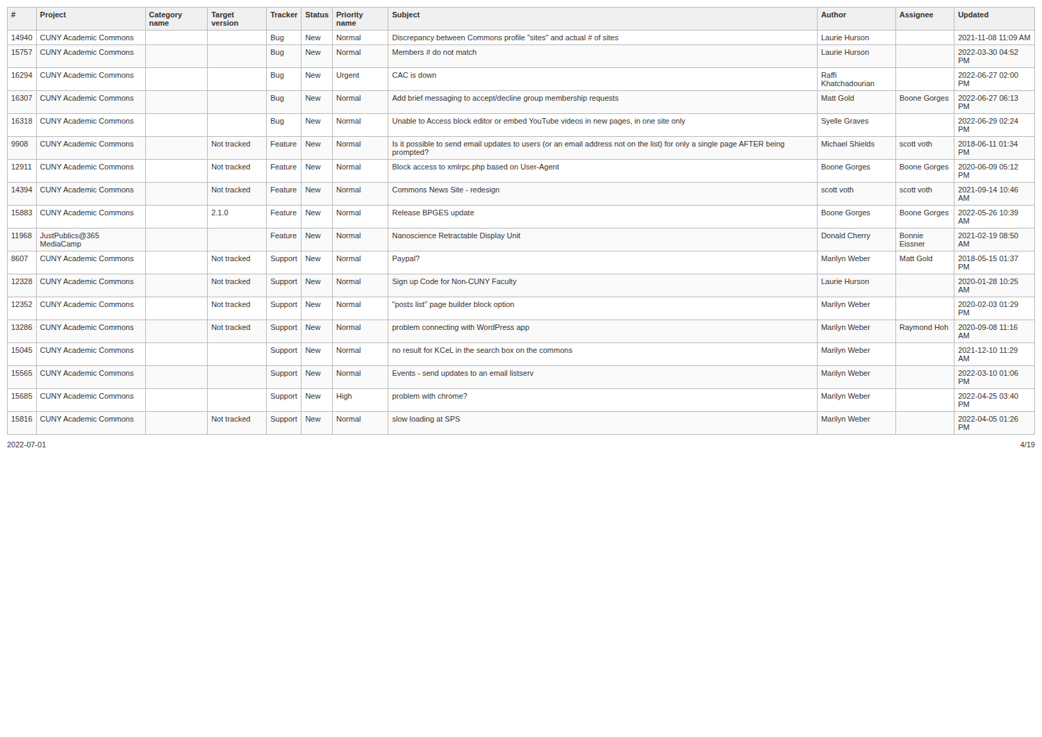| # | Project | Category name | Target version | Tracker | Status | Priority name | Subject | Author | Assignee | Updated |
| --- | --- | --- | --- | --- | --- | --- | --- | --- | --- | --- |
| 14940 | CUNY Academic Commons | | | Bug | New | Normal | Discrepancy between Commons profile "sites" and actual # of sites | Laurie Hurson | | 2021-11-08 11:09 AM |
| 15757 | CUNY Academic Commons | | | Bug | New | Normal | Members # do not match | Laurie Hurson | | 2022-03-30 04:52 PM |
| 16294 | CUNY Academic Commons | | | Bug | New | Urgent | CAC is down | Raffi Khatchadourian | | 2022-06-27 02:00 PM |
| 16307 | CUNY Academic Commons | | | Bug | New | Normal | Add brief messaging to accept/decline group membership requests | Matt Gold | Boone Gorges | 2022-06-27 06:13 PM |
| 16318 | CUNY Academic Commons | | | Bug | New | Normal | Unable to Access block editor or embed YouTube videos in new pages, in one site only | Syelle Graves | | 2022-06-29 02:24 PM |
| 9908 | CUNY Academic Commons | | Not tracked | Feature | New | Normal | Is it possible to send email updates to users (or an email address not on the list) for only a single page AFTER being prompted? | Michael Shields | scott voth | 2018-06-11 01:34 PM |
| 12911 | CUNY Academic Commons | | Not tracked | Feature | New | Normal | Block access to xmlrpc.php based on User-Agent | Boone Gorges | Boone Gorges | 2020-06-09 05:12 PM |
| 14394 | CUNY Academic Commons | | Not tracked | Feature | New | Normal | Commons News Site - redesign | scott voth | scott voth | 2021-09-14 10:46 AM |
| 15883 | CUNY Academic Commons | | 2.1.0 | Feature | New | Normal | Release BPGES update | Boone Gorges | Boone Gorges | 2022-05-26 10:39 AM |
| 11968 | JustPublics@365 MediaCamp | | | Feature | New | Normal | Nanoscience Retractable Display Unit | Donald Cherry | Bonnie Eissner | 2021-02-19 08:50 AM |
| 8607 | CUNY Academic Commons | | Not tracked | Support | New | Normal | Paypal? | Marilyn Weber | Matt Gold | 2018-05-15 01:37 PM |
| 12328 | CUNY Academic Commons | | Not tracked | Support | New | Normal | Sign up Code for Non-CUNY Faculty | Laurie Hurson | | 2020-01-28 10:25 AM |
| 12352 | CUNY Academic Commons | | Not tracked | Support | New | Normal | "posts list" page builder block option | Marilyn Weber | | 2020-02-03 01:29 PM |
| 13286 | CUNY Academic Commons | | Not tracked | Support | New | Normal | problem connecting with WordPress app | Marilyn Weber | Raymond Hoh | 2020-09-08 11:16 AM |
| 15045 | CUNY Academic Commons | | | Support | New | Normal | no result for KCeL in the search box on the commons | Marilyn Weber | | 2021-12-10 11:29 AM |
| 15565 | CUNY Academic Commons | | | Support | New | Normal | Events - send updates to an email listserv | Marilyn Weber | | 2022-03-10 01:06 PM |
| 15685 | CUNY Academic Commons | | | Support | New | High | problem with chrome? | Marilyn Weber | | 2022-04-25 03:40 PM |
| 15816 | CUNY Academic Commons | | Not tracked | Support | New | Normal | slow loading at SPS | Marilyn Weber | | 2022-04-05 01:26 PM |
2022-07-01 4/19